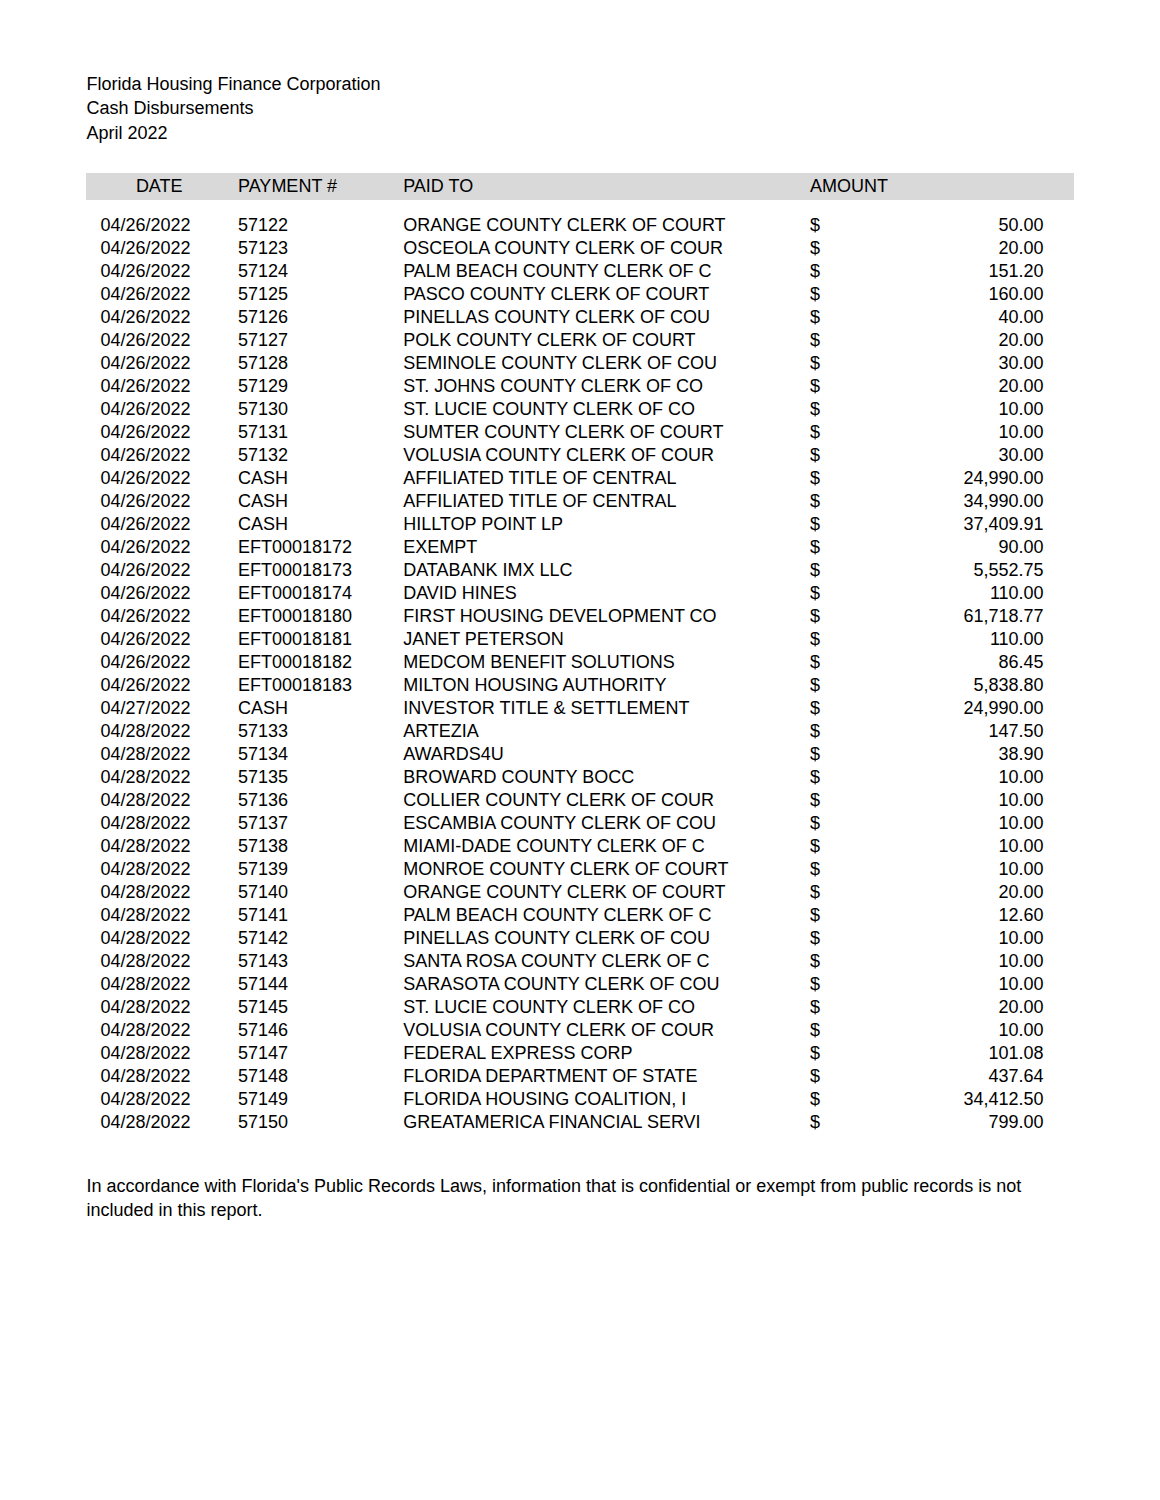Florida Housing Finance Corporation
Cash Disbursements
April 2022
| DATE | PAYMENT # | PAID TO | AMOUNT |
| --- | --- | --- | --- |
| 04/26/2022 | 57122 | ORANGE COUNTY CLERK OF COURT | $ | 50.00 |
| 04/26/2022 | 57123 | OSCEOLA COUNTY CLERK OF COUR | $ | 20.00 |
| 04/26/2022 | 57124 | PALM BEACH COUNTY CLERK OF C | $ | 151.20 |
| 04/26/2022 | 57125 | PASCO COUNTY CLERK OF COURT | $ | 160.00 |
| 04/26/2022 | 57126 | PINELLAS COUNTY CLERK OF COU | $ | 40.00 |
| 04/26/2022 | 57127 | POLK COUNTY CLERK OF COURT | $ | 20.00 |
| 04/26/2022 | 57128 | SEMINOLE COUNTY CLERK OF COU | $ | 30.00 |
| 04/26/2022 | 57129 | ST. JOHNS COUNTY CLERK OF CO | $ | 20.00 |
| 04/26/2022 | 57130 | ST. LUCIE COUNTY CLERK OF CO | $ | 10.00 |
| 04/26/2022 | 57131 | SUMTER COUNTY CLERK OF COURT | $ | 10.00 |
| 04/26/2022 | 57132 | VOLUSIA COUNTY CLERK OF COUR | $ | 30.00 |
| 04/26/2022 | CASH | AFFILIATED TITLE OF CENTRAL | $ | 24,990.00 |
| 04/26/2022 | CASH | AFFILIATED TITLE OF CENTRAL | $ | 34,990.00 |
| 04/26/2022 | CASH | HILLTOP POINT LP | $ | 37,409.91 |
| 04/26/2022 | EFT00018172 | EXEMPT | $ | 90.00 |
| 04/26/2022 | EFT00018173 | DATABANK IMX LLC | $ | 5,552.75 |
| 04/26/2022 | EFT00018174 | DAVID HINES | $ | 110.00 |
| 04/26/2022 | EFT00018180 | FIRST HOUSING DEVELOPMENT CO | $ | 61,718.77 |
| 04/26/2022 | EFT00018181 | JANET PETERSON | $ | 110.00 |
| 04/26/2022 | EFT00018182 | MEDCOM BENEFIT SOLUTIONS | $ | 86.45 |
| 04/26/2022 | EFT00018183 | MILTON HOUSING AUTHORITY | $ | 5,838.80 |
| 04/27/2022 | CASH | INVESTOR TITLE & SETTLEMENT | $ | 24,990.00 |
| 04/28/2022 | 57133 | ARTEZIA | $ | 147.50 |
| 04/28/2022 | 57134 | AWARDS4U | $ | 38.90 |
| 04/28/2022 | 57135 | BROWARD COUNTY BOCC | $ | 10.00 |
| 04/28/2022 | 57136 | COLLIER COUNTY CLERK OF COUR | $ | 10.00 |
| 04/28/2022 | 57137 | ESCAMBIA COUNTY CLERK OF COU | $ | 10.00 |
| 04/28/2022 | 57138 | MIAMI-DADE COUNTY CLERK OF C | $ | 10.00 |
| 04/28/2022 | 57139 | MONROE COUNTY CLERK OF COURT | $ | 10.00 |
| 04/28/2022 | 57140 | ORANGE COUNTY CLERK OF COURT | $ | 20.00 |
| 04/28/2022 | 57141 | PALM BEACH COUNTY CLERK OF C | $ | 12.60 |
| 04/28/2022 | 57142 | PINELLAS COUNTY CLERK OF COU | $ | 10.00 |
| 04/28/2022 | 57143 | SANTA ROSA COUNTY CLERK OF C | $ | 10.00 |
| 04/28/2022 | 57144 | SARASOTA COUNTY CLERK OF COU | $ | 10.00 |
| 04/28/2022 | 57145 | ST. LUCIE COUNTY CLERK OF CO | $ | 20.00 |
| 04/28/2022 | 57146 | VOLUSIA COUNTY CLERK OF COUR | $ | 10.00 |
| 04/28/2022 | 57147 | FEDERAL EXPRESS CORP | $ | 101.08 |
| 04/28/2022 | 57148 | FLORIDA DEPARTMENT OF STATE | $ | 437.64 |
| 04/28/2022 | 57149 | FLORIDA HOUSING COALITION, I | $ | 34,412.50 |
| 04/28/2022 | 57150 | GREATAMERICA FINANCIAL SERVI | $ | 799.00 |
In accordance with Florida's Public Records Laws, information that is confidential or exempt from public records is not included in this report.